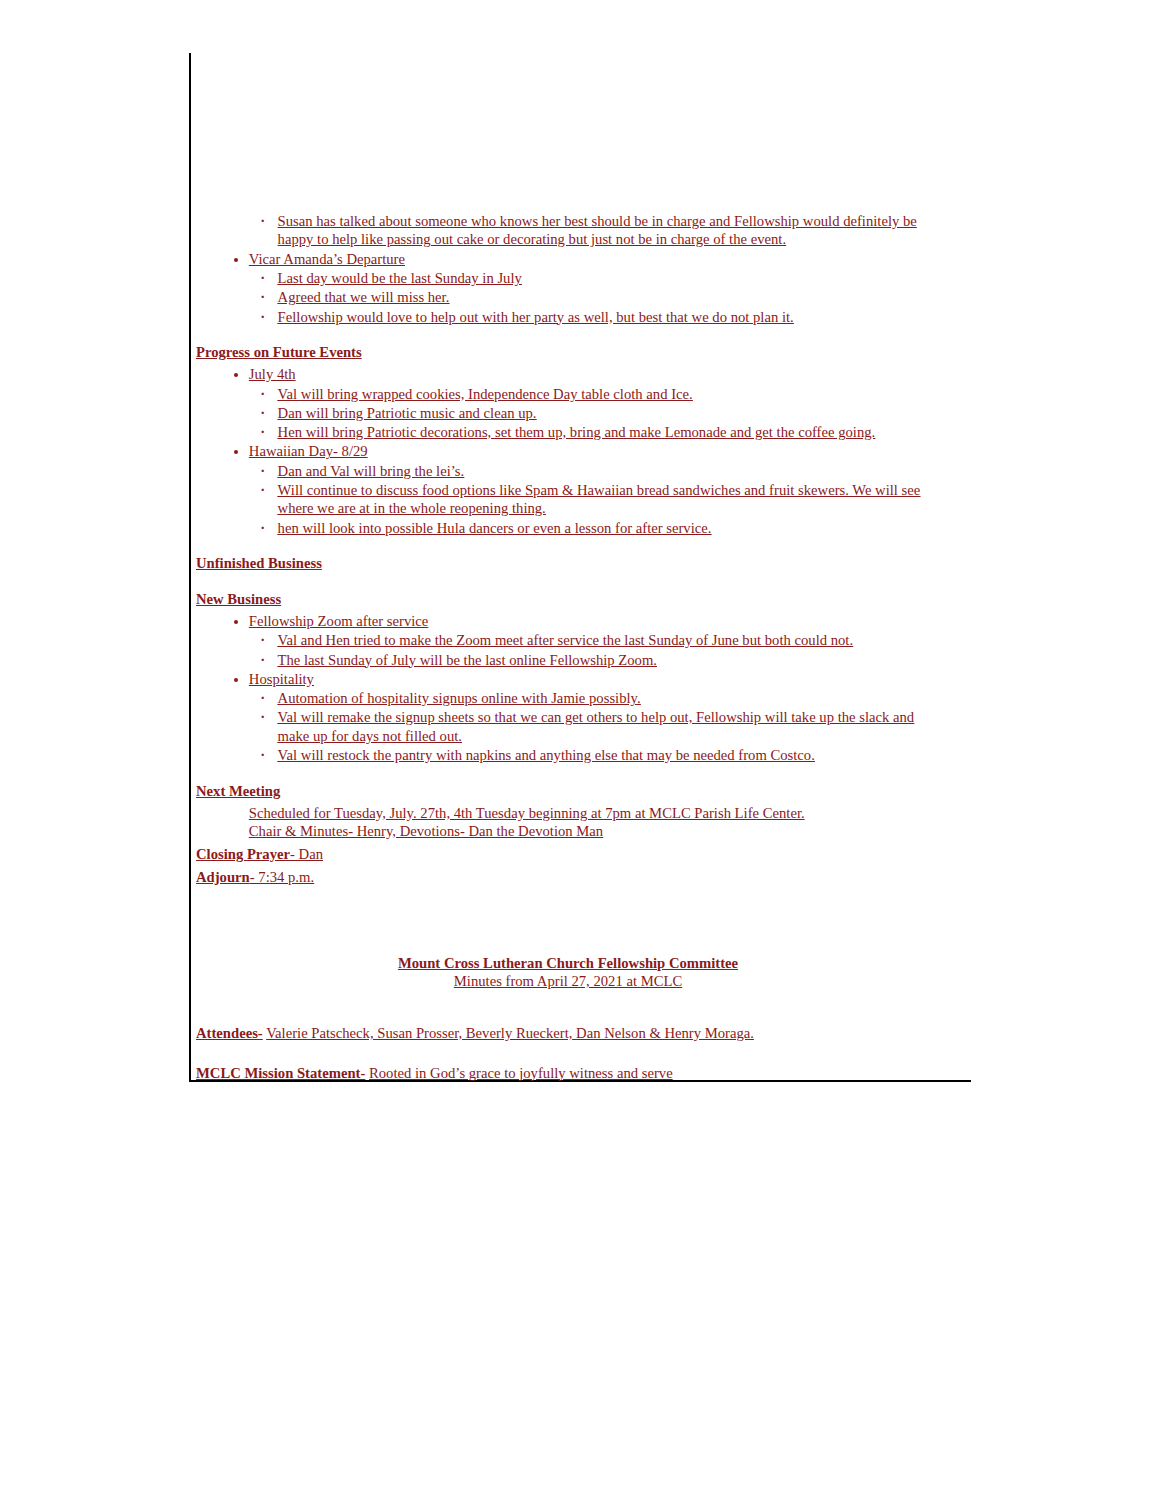Susan has talked about someone who knows her best should be in charge and Fellowship would definitely be happy to help like passing out cake or decorating but just not be in charge of the event.
Vicar Amanda’s Departure
Last day would be the last Sunday in July
Agreed that we will miss her.
Fellowship would love to help out with her party as well, but best that we do not plan it.
Progress on Future Events
July 4th
Val will bring wrapped cookies, Independence Day table cloth and Ice.
Dan will bring Patriotic music and clean up.
Hen will bring Patriotic decorations, set them up, bring and make Lemonade and get the coffee going.
Hawaiian Day- 8/29
Dan and Val will bring the lei’s.
Will continue to discuss food options like Spam & Hawaiian bread sandwiches and fruit skewers. We will see where we are at in the whole reopening thing.
hen will look into possible Hula dancers or even a lesson for after service.
Unfinished Business
New Business
Fellowship Zoom after service
Val and Hen tried to make the Zoom meet after service the last Sunday of June but both could not.
The last Sunday of July will be the last online Fellowship Zoom.
Hospitality
Automation of hospitality signups online with Jamie possibly.
Val will remake the signup sheets so that we can get others to help out, Fellowship will take up the slack and make up for days not filled out.
Val will restock the pantry with napkins and anything else that may be needed from Costco.
Next Meeting
Scheduled for Tuesday, July. 27th, 4th Tuesday beginning at 7pm at MCLC Parish Life Center.
Chair & Minutes- Henry, Devotions- Dan the Devotion Man
Closing Prayer- Dan
Adjourn- 7:34 p.m.
Mount Cross Lutheran Church Fellowship Committee
Minutes from April 27, 2021 at MCLC
Attendees- Valerie Patscheck, Susan Prosser, Beverly Rueckert, Dan Nelson & Henry Moraga.
MCLC Mission Statement- Rooted in God’s grace to joyfully witness and serve